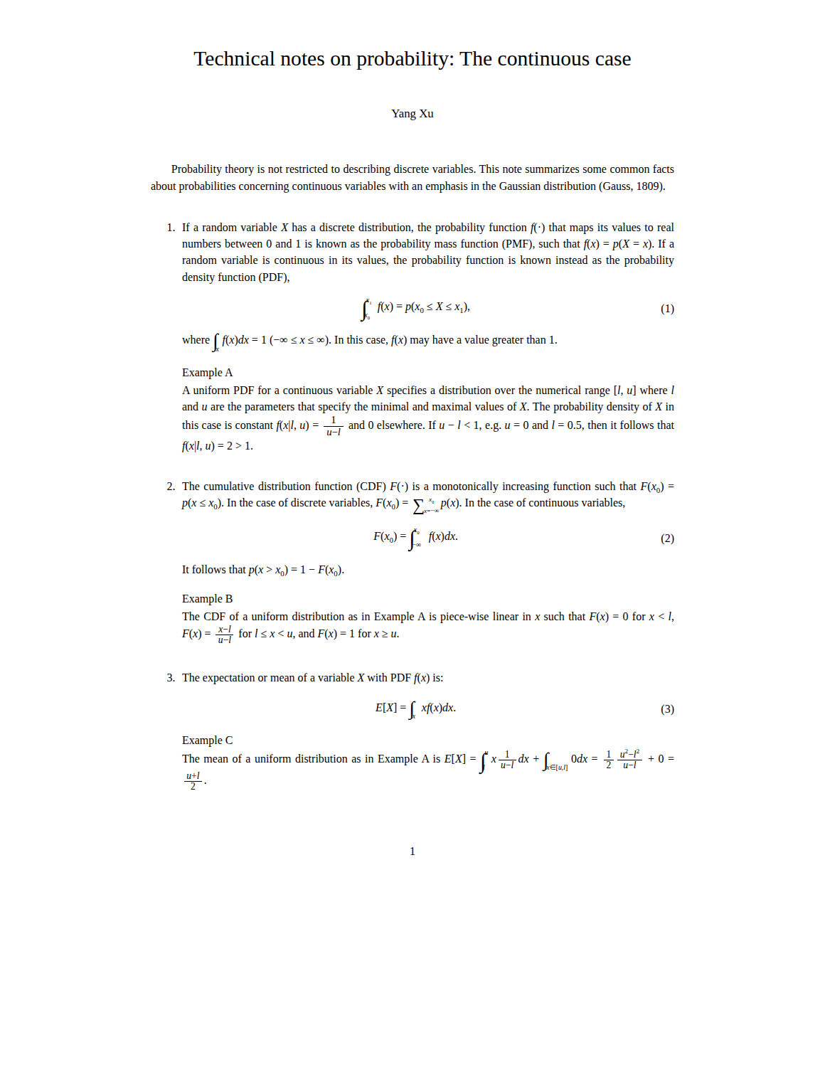Technical notes on probability: The continuous case
Yang Xu
Probability theory is not restricted to describing discrete variables. This note summarizes some common facts about probabilities concerning continuous variables with an emphasis in the Gaussian distribution (Gauss, 1809).
If a random variable X has a discrete distribution, the probability function f(·) that maps its values to real numbers between 0 and 1 is known as the probability mass function (PMF), such that f(x) = p(X = x). If a random variable is continuous in its values, the probability function is known instead as the probability density function (PDF),
∫x1 x0 f(x) = p(x0 ≤ X ≤ x1),
(1)
where ∫x f(x)dx = 1 (−∞ ≤ x ≤ ∞). In this case, f(x) may have a value greater than 1.
Example A
A uniform PDF for a continuous variable X specifies a distribution over the numerical range [l, u] where l and u are the parameters that specify the minimal and maximal values of X. The probability density of X in this case is constant f(x|l, u) = 1 u−l and 0 elsewhere. If u − l < 1, e.g. u = 0 and l = 0.5, then it follows that f(x|l, u) = 2 > 1.
The cumulative distribution function (CDF) F(·) is a monotonically increasing function such that F(x0) = p(x ≤ x0). In the case of discrete variables, F(x0) = ∑x0 x=−∞p(x). In the case of continuous variables,
F(x0) = ∫x0−∞ f(x)dx.
(2)
It follows that p(x > x0) = 1 − F(x0).
Example B
The CDF of a uniform distribution as in Example A is piece-wise linear in x such that F(x) = 0 for x < l, F(x) = x−l u−l for l ≤ x < u, and F(x) = 1 for x ≥ u.
The expectation or mean of a variable X with PDF f(x) is:
E[X] = ∫x xf(x)dx.
(3)
Example C
The mean of a uniform distribution as in Example A is E[X] = ∫ul x 1 u−l dx + ∫x∈[u,l] 0dx = 12 u2−l2 u−l + 0 = u+l 2.
1